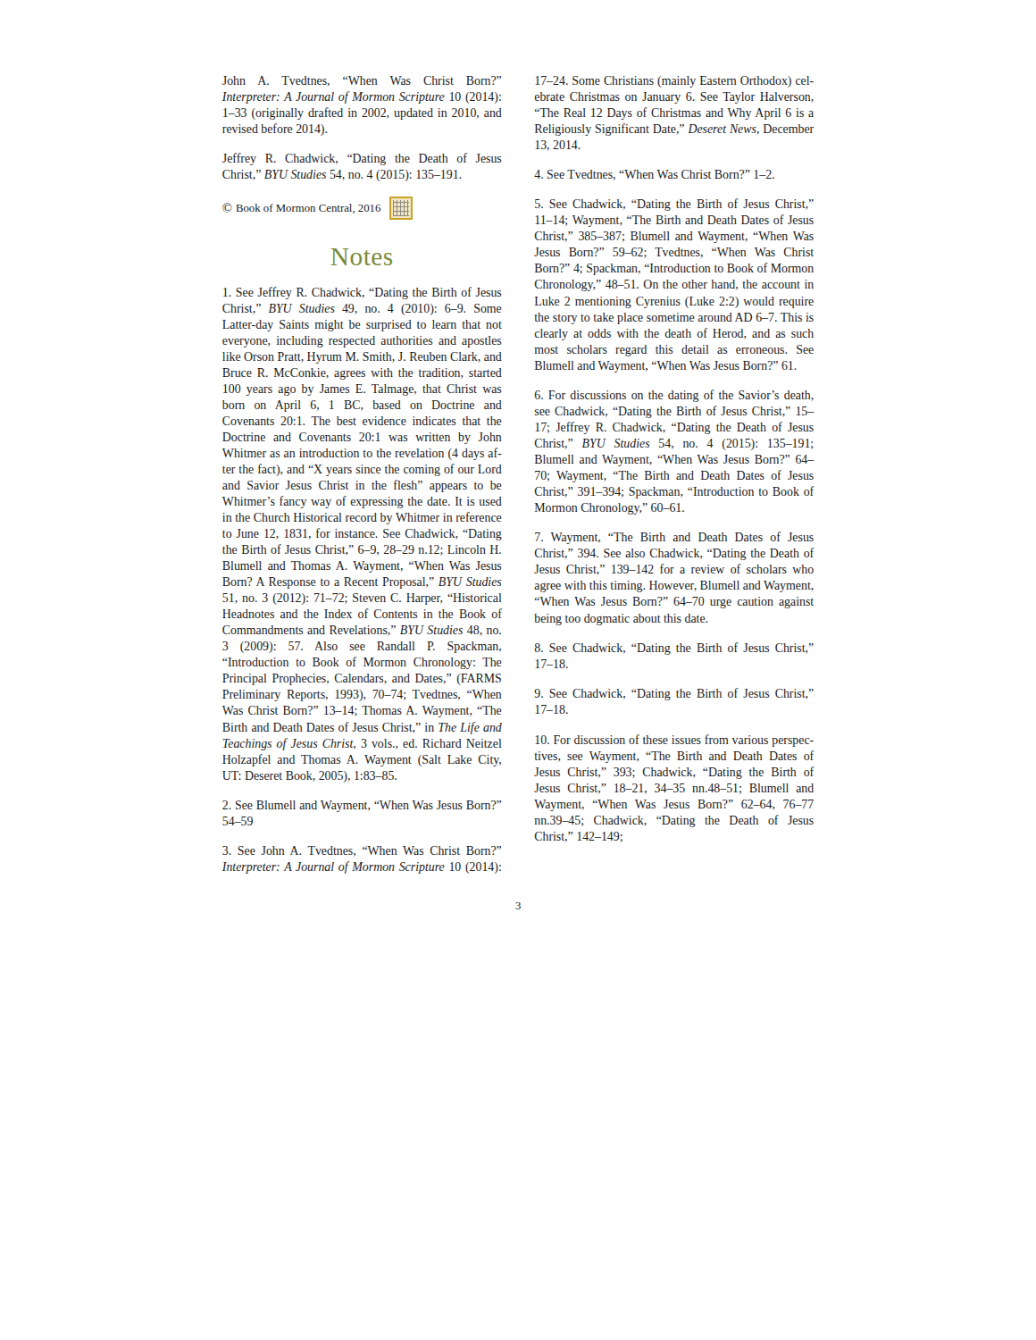John A. Tvedtnes, “When Was Christ Born?” Interpreter: A Journal of Mormon Scripture 10 (2014): 1–33 (originally drafted in 2002, updated in 2010, and revised before 2014).
Jeffrey R. Chadwick, “Dating the Death of Jesus Christ,” BYU Studies 54, no. 4 (2015): 135–191.
©Book of Mormon Central, 2016
Notes
1. See Jeffrey R. Chadwick, “Dating the Birth of Jesus Christ,” BYU Studies 49, no. 4 (2010): 6–9. Some Latter-day Saints might be surprised to learn that not everyone, including respected authorities and apostles like Orson Pratt, Hyrum M. Smith, J. Reuben Clark, and Bruce R. McConkie, agrees with the tradition, started 100 years ago by James E. Talmage, that Christ was born on April 6, 1 BC, based on Doctrine and Covenants 20:1. The best evidence indicates that the Doctrine and Covenants 20:1 was written by John Whitmer as an introduction to the revelation (4 days after the fact), and “X years since the coming of our Lord and Savior Jesus Christ in the flesh” appears to be Whitmer’s fancy way of expressing the date. It is used in the Church Historical record by Whitmer in reference to June 12, 1831, for instance. See Chadwick, “Dating the Birth of Jesus Christ,” 6–9, 28–29 n.12; Lincoln H. Blumell and Thomas A. Wayment, “When Was Jesus Born? A Response to a Recent Proposal,” BYU Studies 51, no. 3 (2012): 71–72; Steven C. Harper, “Historical Headnotes and the Index of Contents in the Book of Commandments and Revelations,” BYU Studies 48, no. 3 (2009): 57. Also see Randall P. Spackman, “Introduction to Book of Mormon Chronology: The Principal Prophecies, Calendars, and Dates,” (FARMS Preliminary Reports, 1993), 70–74; Tvedtnes, “When Was Christ Born?” 13–14; Thomas A. Wayment, “The Birth and Death Dates of Jesus Christ,” in The Life and Teachings of Jesus Christ, 3 vols., ed. Richard Neitzel Holzapfel and Thomas A. Wayment (Salt Lake City, UT: Deseret Book, 2005), 1:83–85.
2. See Blumell and Wayment, “When Was Jesus Born?” 54–59
3. See John A. Tvedtnes, “When Was Christ Born?” Interpreter: A Journal of Mormon Scripture 10 (2014): 17–24. Some Christians (mainly Eastern Orthodox) celebrate Christmas on January 6. See Taylor Halverson, “The Real 12 Days of Christmas and Why April 6 is a Religiously Significant Date,” Deseret News, December 13, 2014.
4. See Tvedtnes, “When Was Christ Born?” 1–2.
5. See Chadwick, “Dating the Birth of Jesus Christ,” 11–14; Wayment, “The Birth and Death Dates of Jesus Christ,” 385–387; Blumell and Wayment, “When Was Jesus Born?” 59–62; Tvedtnes, “When Was Christ Born?” 4; Spackman, “Introduction to Book of Mormon Chronology,” 48–51. On the other hand, the account in Luke 2 mentioning Cyrenius (Luke 2:2) would require the story to take place sometime around AD 6–7. This is clearly at odds with the death of Herod, and as such most scholars regard this detail as erroneous. See Blumell and Wayment, “When Was Jesus Born?” 61.
6. For discussions on the dating of the Savior’s death, see Chadwick, “Dating the Birth of Jesus Christ,” 15–17; Jeffrey R. Chadwick, “Dating the Death of Jesus Christ,” BYU Studies 54, no. 4 (2015): 135–191; Blumell and Wayment, “When Was Jesus Born?” 64–70; Wayment, “The Birth and Death Dates of Jesus Christ,” 391–394; Spackman, “Introduction to Book of Mormon Chronology,” 60–61.
7. Wayment, “The Birth and Death Dates of Jesus Christ,” 394. See also Chadwick, “Dating the Death of Jesus Christ,” 139–142 for a review of scholars who agree with this timing. However, Blumell and Wayment, “When Was Jesus Born?” 64–70 urge caution against being too dogmatic about this date.
8. See Chadwick, “Dating the Birth of Jesus Christ,” 17–18.
9. See Chadwick, “Dating the Birth of Jesus Christ,” 17–18.
10. For discussion of these issues from various perspectives, see Wayment, “The Birth and Death Dates of Jesus Christ,” 393; Chadwick, “Dating the Birth of Jesus Christ,” 18–21, 34–35 nn.48–51; Blumell and Wayment, “When Was Jesus Born?” 62–64, 76–77 nn.39–45; Chadwick, “Dating the Death of Jesus Christ,” 142–149;
3